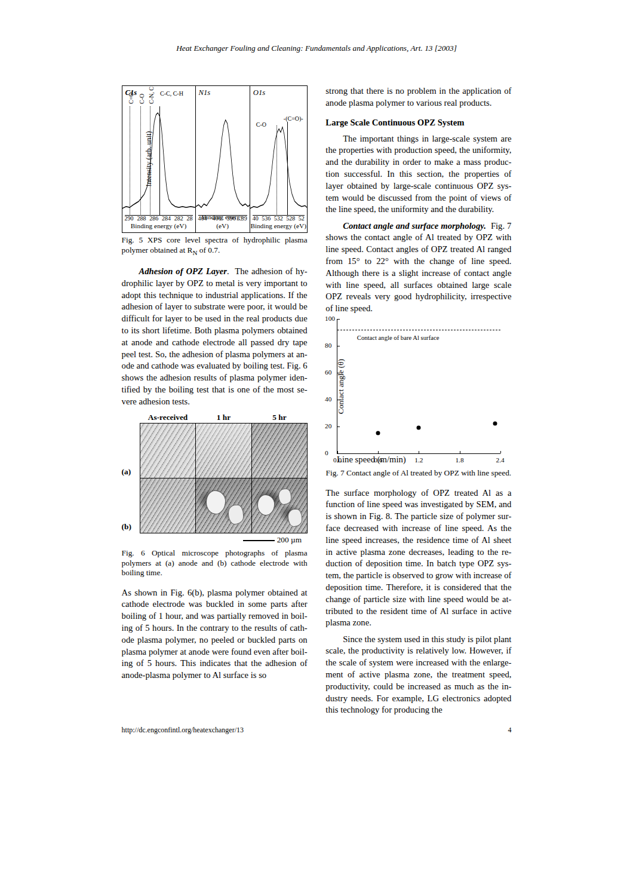Heat Exchanger Fouling and Cleaning: Fundamentals and Applications, Art. 13 [2003]
Intensity (arb. unit)
C1s
C-C, C-H
C=O
C-O
C-N, C=N
29028828628428228
Binding energy (eV)
N1s
40440039639
Binding energy (eV)
O1s
C-O
-(C=O)-
4053653252852
Binding energy (eV)
Fig. 5 XPS core level spectra of hydrophilic plasma polymer obtained at RN of 0.7.
Adhesion of OPZ Layer. The adhesion of hydrophilic layer by OPZ to metal is very important to adopt this technique to industrial applications. If the adhesion of layer to substrate were poor, it would be difficult for layer to be used in the real products due to its short lifetime. Both plasma polymers obtained at anode and cathode electrode all passed dry tape peel test. So, the adhesion of plasma polymers at anode and cathode was evaluated by boiling test. Fig. 6 shows the adhesion results of plasma polymer identified by the boiling test that is one of the most severe adhesion tests.
As-received
1 hr
5 hr
(a)
(b)
200 µm
Fig. 6 Optical microscope photographs of plasma polymers at (a) anode and (b) cathode electrode with boiling time.
As shown in Fig. 6(b), plasma polymer obtained at cathode electrode was buckled in some parts after boiling of 1 hour, and was partially removed in boiling of 5 hours. In the contrary to the results of cathode plasma polymer, no peeled or buckled parts on plasma polymer at anode were found even after boiling of 5 hours. This indicates that the adhesion of anode-plasma polymer to Al surface is so
strong that there is no problem in the application of anode plasma polymer to various real products.
Large Scale Continuous OPZ System
The important things in large-scale system are the properties with production speed, the uniformity, and the durability in order to make a mass production successful. In this section, the properties of layer obtained by large-scale continuous OPZ system would be discussed from the point of views of the line speed, the uniformity and the durability.
Contact angle and surface morphology. Fig. 7 shows the contact angle of Al treated by OPZ with line speed. Contact angles of OPZ treated Al ranged from 15° to 22° with the change of line speed. Although there is a slight increase of contact angle with line speed, all surfaces obtained large scale OPZ reveals very good hydrophilicity, irrespective of line speed.
Contact angle (θ)
100
80
60
40
20
0
0.0
0.6
1.2
1.8
2.4
Contact angle of bare Al surface
Line speed (m/min)
Fig. 7 Contact angle of Al treated by OPZ with line speed.
The surface morphology of OPZ treated Al as a function of line speed was investigated by SEM, and is shown in Fig. 8. The particle size of polymer surface decreased with increase of line speed. As the line speed increases, the residence time of Al sheet in active plasma zone decreases, leading to the reduction of deposition time. In batch type OPZ system, the particle is observed to grow with increase of deposition time. Therefore, it is considered that the change of particle size with line speed would be attributed to the resident time of Al surface in active plasma zone.
Since the system used in this study is pilot plant scale, the productivity is relatively low. However, if the scale of system were increased with the enlargement of active plasma zone, the treatment speed, productivity, could be increased as much as the industry needs. For example, LG electronics adopted this technology for producing the
http://dc.engconfintl.org/heatexchanger/13 4